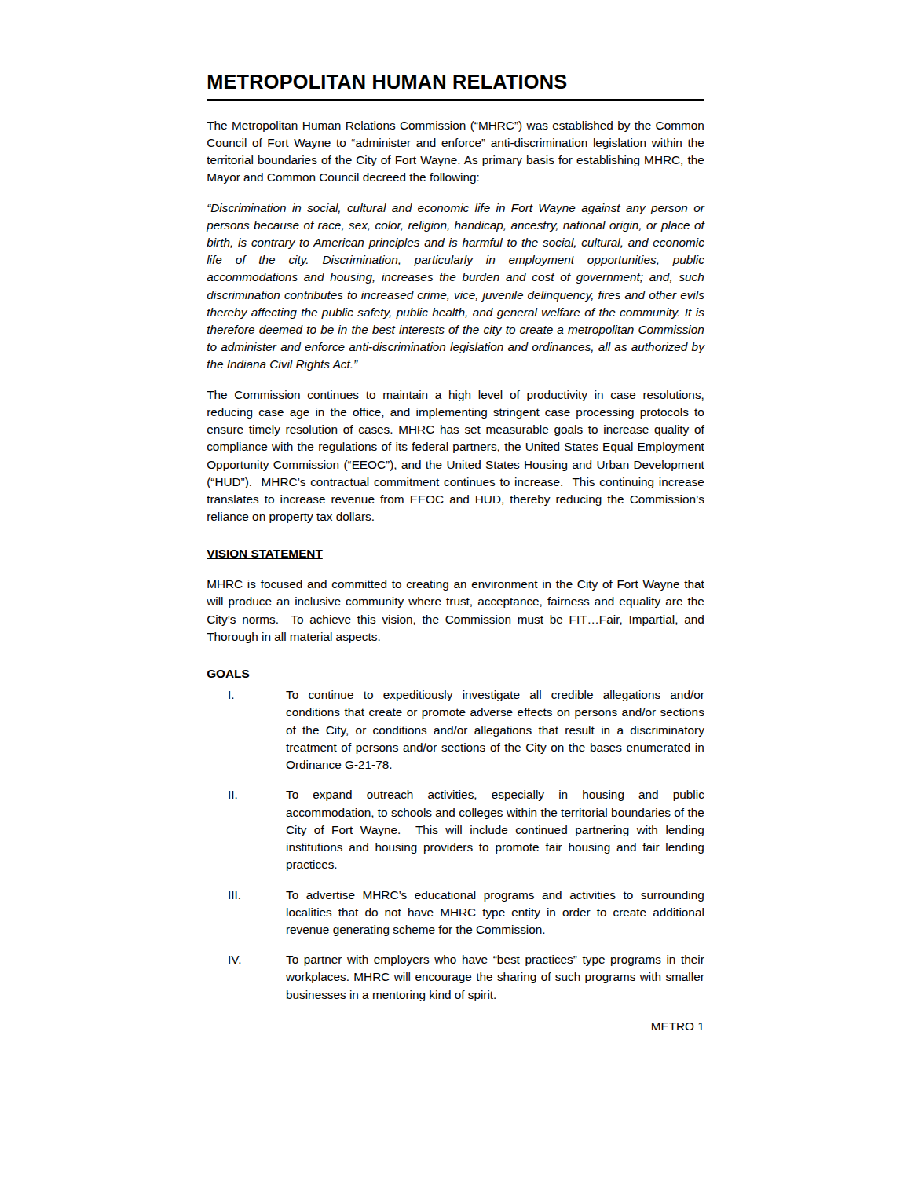METROPOLITAN HUMAN RELATIONS
The Metropolitan Human Relations Commission (“MHRC”) was established by the Common Council of Fort Wayne to “administer and enforce” anti-discrimination legislation within the territorial boundaries of the City of Fort Wayne. As primary basis for establishing MHRC, the Mayor and Common Council decreed the following:
“Discrimination in social, cultural and economic life in Fort Wayne against any person or persons because of race, sex, color, religion, handicap, ancestry, national origin, or place of birth, is contrary to American principles and is harmful to the social, cultural, and economic life of the city. Discrimination, particularly in employment opportunities, public accommodations and housing, increases the burden and cost of government; and, such discrimination contributes to increased crime, vice, juvenile delinquency, fires and other evils thereby affecting the public safety, public health, and general welfare of the community. It is therefore deemed to be in the best interests of the city to create a metropolitan Commission to administer and enforce anti-discrimination legislation and ordinances, all as authorized by the Indiana Civil Rights Act.”
The Commission continues to maintain a high level of productivity in case resolutions, reducing case age in the office, and implementing stringent case processing protocols to ensure timely resolution of cases. MHRC has set measurable goals to increase quality of compliance with the regulations of its federal partners, the United States Equal Employment Opportunity Commission (“EEOC”), and the United States Housing and Urban Development (“HUD”). MHRC’s contractual commitment continues to increase. This continuing increase translates to increase revenue from EEOC and HUD, thereby reducing the Commission’s reliance on property tax dollars.
VISION STATEMENT
MHRC is focused and committed to creating an environment in the City of Fort Wayne that will produce an inclusive community where trust, acceptance, fairness and equality are the City’s norms. To achieve this vision, the Commission must be FIT…Fair, Impartial, and Thorough in all material aspects.
GOALS
I. To continue to expeditiously investigate all credible allegations and/or conditions that create or promote adverse effects on persons and/or sections of the City, or conditions and/or allegations that result in a discriminatory treatment of persons and/or sections of the City on the bases enumerated in Ordinance G-21-78.
II. To expand outreach activities, especially in housing and public accommodation, to schools and colleges within the territorial boundaries of the City of Fort Wayne. This will include continued partnering with lending institutions and housing providers to promote fair housing and fair lending practices.
III. To advertise MHRC’s educational programs and activities to surrounding localities that do not have MHRC type entity in order to create additional revenue generating scheme for the Commission.
IV. To partner with employers who have “best practices” type programs in their workplaces. MHRC will encourage the sharing of such programs with smaller businesses in a mentoring kind of spirit.
METRO 1